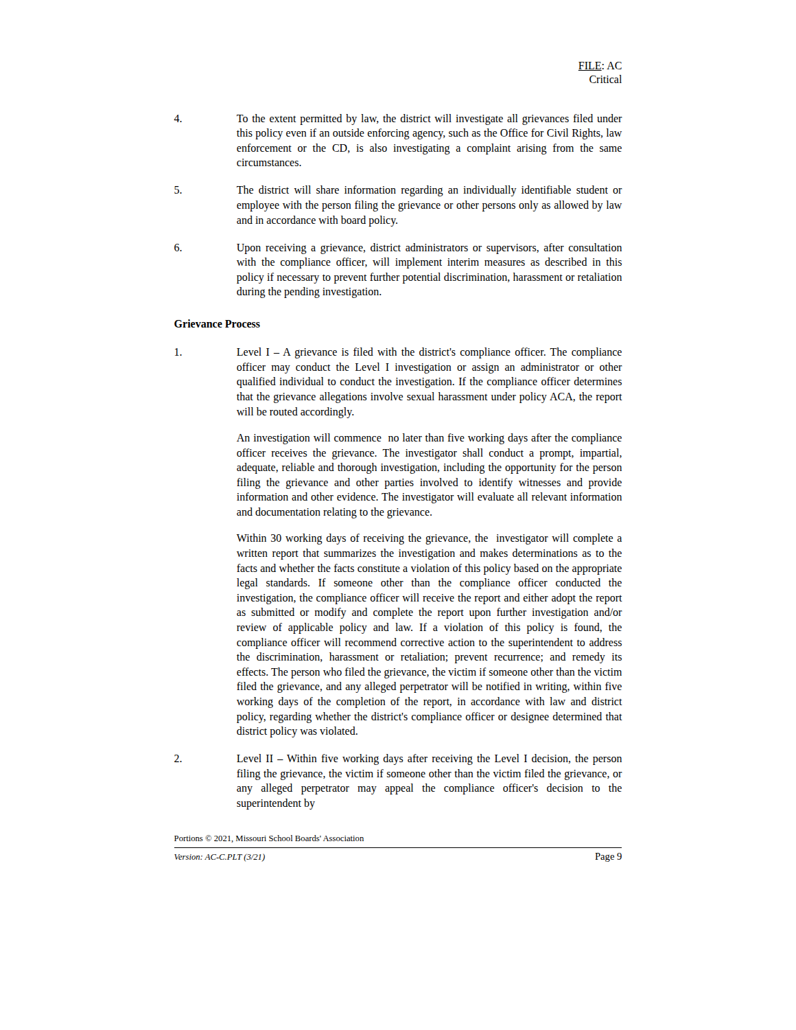FILE: AC
Critical
4. To the extent permitted by law, the district will investigate all grievances filed under this policy even if an outside enforcing agency, such as the Office for Civil Rights, law enforcement or the CD, is also investigating a complaint arising from the same circumstances.
5. The district will share information regarding an individually identifiable student or employee with the person filing the grievance or other persons only as allowed by law and in accordance with board policy.
6. Upon receiving a grievance, district administrators or supervisors, after consultation with the compliance officer, will implement interim measures as described in this policy if necessary to prevent further potential discrimination, harassment or retaliation during the pending investigation.
Grievance Process
1.
Level I – A grievance is filed with the district's compliance officer. The compliance officer may conduct the Level I investigation or assign an administrator or other qualified individual to conduct the investigation. If the compliance officer determines that the grievance allegations involve sexual harassment under policy ACA, the report will be routed accordingly.
An investigation will commence no later than five working days after the compliance officer receives the grievance. The investigator shall conduct a prompt, impartial, adequate, reliable and thorough investigation, including the opportunity for the person filing the grievance and other parties involved to identify witnesses and provide information and other evidence. The investigator will evaluate all relevant information and documentation relating to the grievance.
Within 30 working days of receiving the grievance, the investigator will complete a written report that summarizes the investigation and makes determinations as to the facts and whether the facts constitute a violation of this policy based on the appropriate legal standards. If someone other than the compliance officer conducted the investigation, the compliance officer will receive the report and either adopt the report as submitted or modify and complete the report upon further investigation and/or review of applicable policy and law. If a violation of this policy is found, the compliance officer will recommend corrective action to the superintendent to address the discrimination, harassment or retaliation; prevent recurrence; and remedy its effects. The person who filed the grievance, the victim if someone other than the victim filed the grievance, and any alleged perpetrator will be notified in writing, within five working days of the completion of the report, in accordance with law and district policy, regarding whether the district's compliance officer or designee determined that district policy was violated.
2. Level II – Within five working days after receiving the Level I decision, the person filing the grievance, the victim if someone other than the victim filed the grievance, or any alleged perpetrator may appeal the compliance officer's decision to the superintendent by
Portions © 2021, Missouri School Boards' Association
Version: AC-C.PLT (3/21) Page 9